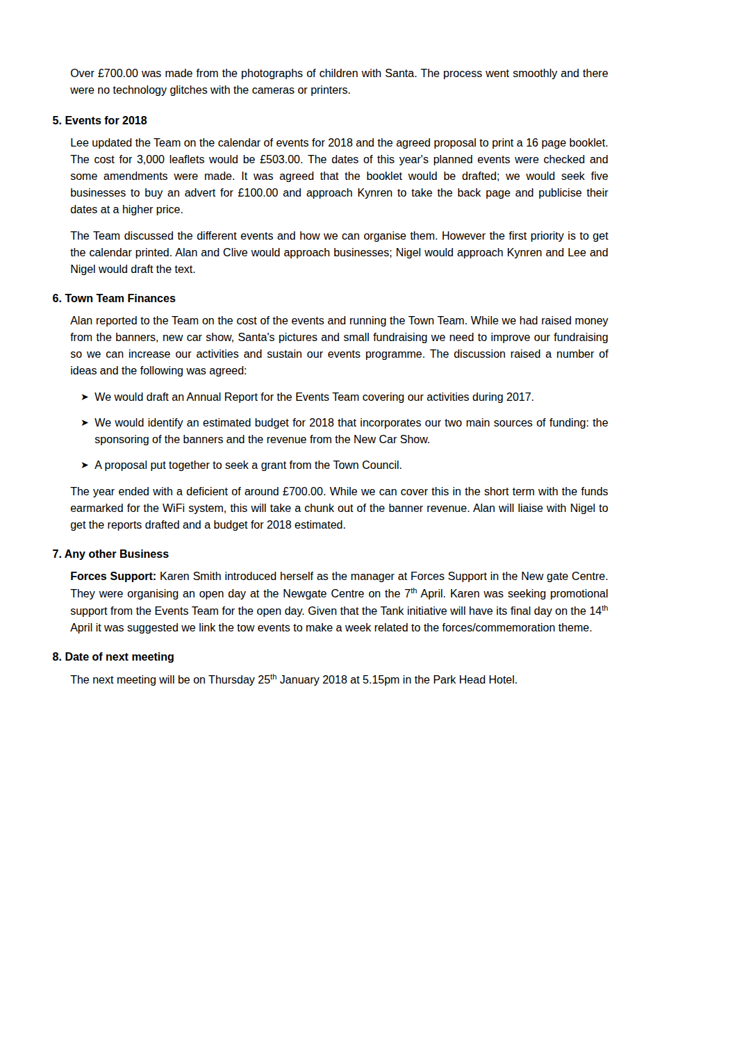Over £700.00 was made from the photographs of children with Santa. The process went smoothly and there were no technology glitches with the cameras or printers.
Events for 2018
Lee updated the Team on the calendar of events for 2018 and the agreed proposal to print a 16 page booklet. The cost for 3,000 leaflets would be £503.00. The dates of this year's planned events were checked and some amendments were made. It was agreed that the booklet would be drafted; we would seek five businesses to buy an advert for £100.00 and approach Kynren to take the back page and publicise their dates at a higher price.
The Team discussed the different events and how we can organise them. However the first priority is to get the calendar printed. Alan and Clive would approach businesses; Nigel would approach Kynren and Lee and Nigel would draft the text.
Town Team Finances
Alan reported to the Team on the cost of the events and running the Town Team. While we had raised money from the banners, new car show, Santa's pictures and small fundraising we need to improve our fundraising so we can increase our activities and sustain our events programme. The discussion raised a number of ideas and the following was agreed:
We would draft an Annual Report for the Events Team covering our activities during 2017.
We would identify an estimated budget for 2018 that incorporates our two main sources of funding: the sponsoring of the banners and the revenue from the New Car Show.
A proposal put together to seek a grant from the Town Council.
The year ended with a deficient of around £700.00. While we can cover this in the short term with the funds earmarked for the WiFi system, this will take a chunk out of the banner revenue. Alan will liaise with Nigel to get the reports drafted and a budget for 2018 estimated.
Any other Business
Forces Support: Karen Smith introduced herself as the manager at Forces Support in the New gate Centre. They were organising an open day at the Newgate Centre on the 7th April. Karen was seeking promotional support from the Events Team for the open day. Given that the Tank initiative will have its final day on the 14th April it was suggested we link the tow events to make a week related to the forces/commemoration theme.
Date of next meeting
The next meeting will be on Thursday 25th January 2018 at 5.15pm in the Park Head Hotel.